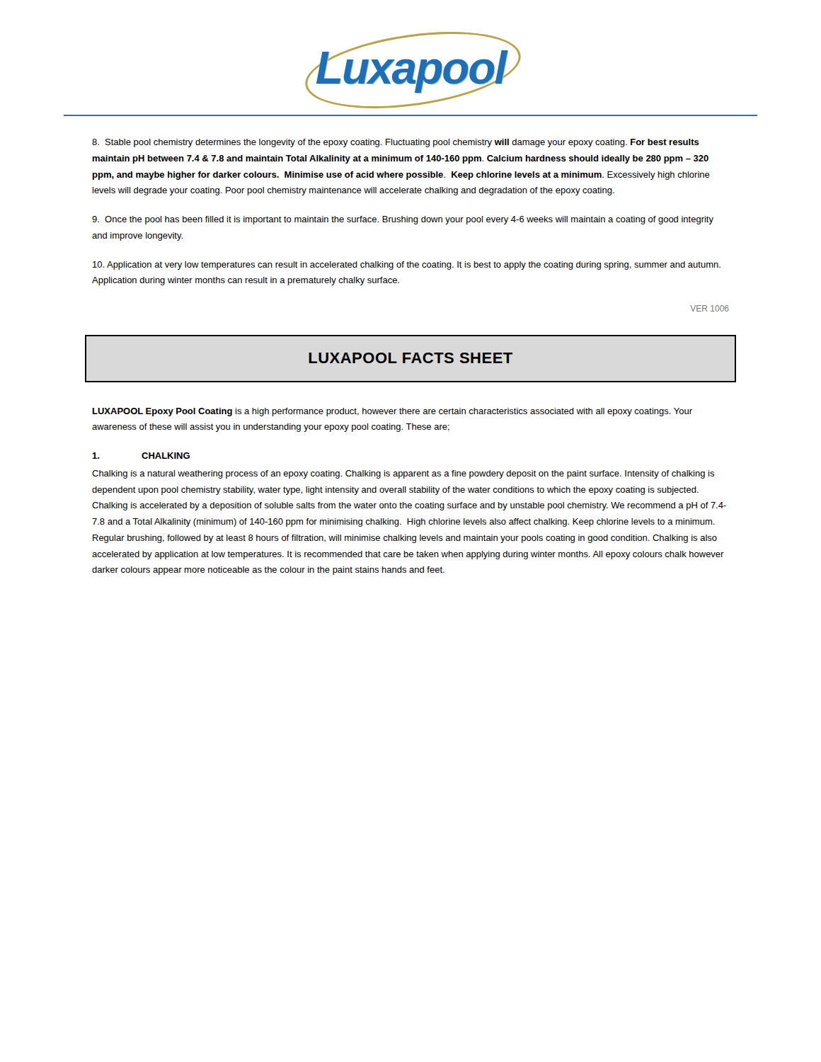Luxapool
8. Stable pool chemistry determines the longevity of the epoxy coating. Fluctuating pool chemistry will damage your epoxy coating. For best results maintain pH between 7.4 & 7.8 and maintain Total Alkalinity at a minimum of 140-160 ppm. Calcium hardness should ideally be 280 ppm – 320 ppm, and maybe higher for darker colours. Minimise use of acid where possible. Keep chlorine levels at a minimum. Excessively high chlorine levels will degrade your coating. Poor pool chemistry maintenance will accelerate chalking and degradation of the epoxy coating.
9. Once the pool has been filled it is important to maintain the surface. Brushing down your pool every 4-6 weeks will maintain a coating of good integrity and improve longevity.
10. Application at very low temperatures can result in accelerated chalking of the coating. It is best to apply the coating during spring, summer and autumn. Application during winter months can result in a prematurely chalky surface.
VER 1006
LUXAPOOL FACTS SHEET
LUXAPOOL Epoxy Pool Coating is a high performance product, however there are certain characteristics associated with all epoxy coatings. Your awareness of these will assist you in understanding your epoxy pool coating. These are;
1. CHALKING
Chalking is a natural weathering process of an epoxy coating. Chalking is apparent as a fine powdery deposit on the paint surface. Intensity of chalking is dependent upon pool chemistry stability, water type, light intensity and overall stability of the water conditions to which the epoxy coating is subjected. Chalking is accelerated by a deposition of soluble salts from the water onto the coating surface and by unstable pool chemistry. We recommend a pH of 7.4-7.8 and a Total Alkalinity (minimum) of 140-160 ppm for minimising chalking. High chlorine levels also affect chalking. Keep chlorine levels to a minimum. Regular brushing, followed by at least 8 hours of filtration, will minimise chalking levels and maintain your pools coating in good condition. Chalking is also accelerated by application at low temperatures. It is recommended that care be taken when applying during winter months. All epoxy colours chalk however darker colours appear more noticeable as the colour in the paint stains hands and feet.